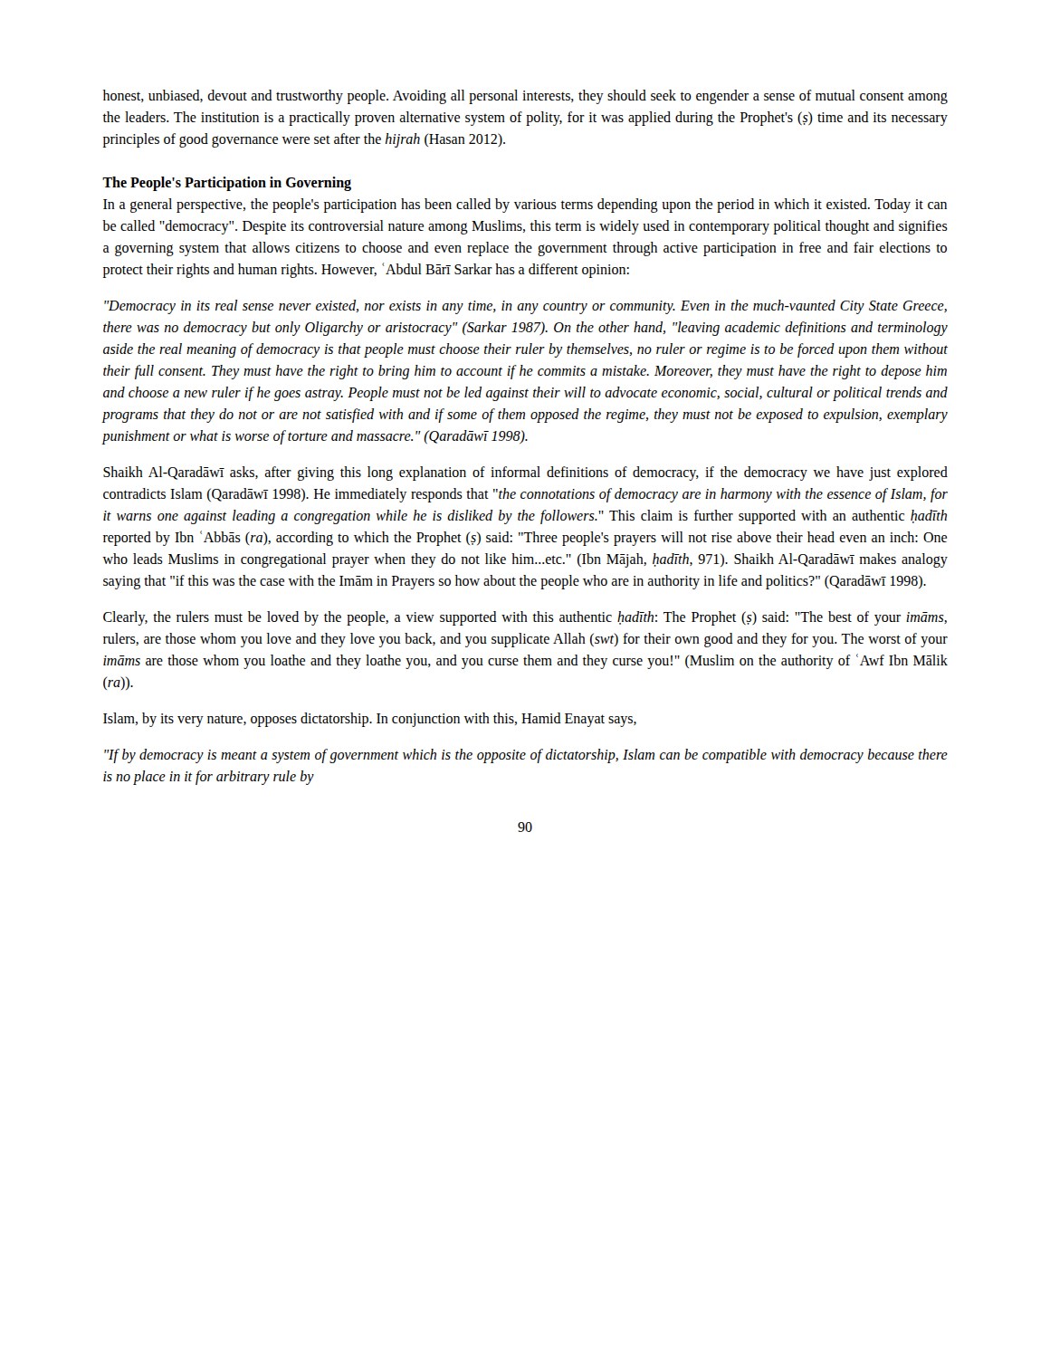honest, unbiased, devout and trustworthy people. Avoiding all personal interests, they should seek to engender a sense of mutual consent among the leaders. The institution is a practically proven alternative system of polity, for it was applied during the Prophet's (ṣ) time and its necessary principles of good governance were set after the hijrah (Hasan 2012).
The People's Participation in Governing
In a general perspective, the people's participation has been called by various terms depending upon the period in which it existed. Today it can be called "democracy". Despite its controversial nature among Muslims, this term is widely used in contemporary political thought and signifies a governing system that allows citizens to choose and even replace the government through active participation in free and fair elections to protect their rights and human rights. However, ʿAbdul Bārī Sarkar has a different opinion:
"Democracy in its real sense never existed, nor exists in any time, in any country or community. Even in the much-vaunted City State Greece, there was no democracy but only Oligarchy or aristocracy" (Sarkar 1987). On the other hand, "leaving academic definitions and terminology aside the real meaning of democracy is that people must choose their ruler by themselves, no ruler or regime is to be forced upon them without their full consent. They must have the right to bring him to account if he commits a mistake. Moreover, they must have the right to depose him and choose a new ruler if he goes astray. People must not be led against their will to advocate economic, social, cultural or political trends and programs that they do not or are not satisfied with and if some of them opposed the regime, they must not be exposed to expulsion, exemplary punishment or what is worse of torture and massacre." (Qaradāwī 1998).
Shaikh Al-Qaradāwī asks, after giving this long explanation of informal definitions of democracy, if the democracy we have just explored contradicts Islam (Qaradāwī 1998). He immediately responds that "the connotations of democracy are in harmony with the essence of Islam, for it warns one against leading a congregation while he is disliked by the followers." This claim is further supported with an authentic ḥadīth reported by Ibn ʿAbbās (ra), according to which the Prophet (ṣ) said: "Three people's prayers will not rise above their head even an inch: One who leads Muslims in congregational prayer when they do not like him...etc." (Ibn Mājah, ḥadīth, 971). Shaikh Al-Qaradāwī makes analogy saying that "if this was the case with the Imām in Prayers so how about the people who are in authority in life and politics?" (Qaradāwī 1998).
Clearly, the rulers must be loved by the people, a view supported with this authentic ḥadīth: The Prophet (ṣ) said: "The best of your imāms, rulers, are those whom you love and they love you back, and you supplicate Allah (swt) for their own good and they for you. The worst of your imāms are those whom you loathe and they loathe you, and you curse them and they curse you!" (Muslim on the authority of ʿAwf Ibn Mālik (ra)).
Islam, by its very nature, opposes dictatorship. In conjunction with this, Hamid Enayat says,
"If by democracy is meant a system of government which is the opposite of dictatorship, Islam can be compatible with democracy because there is no place in it for arbitrary rule by
90